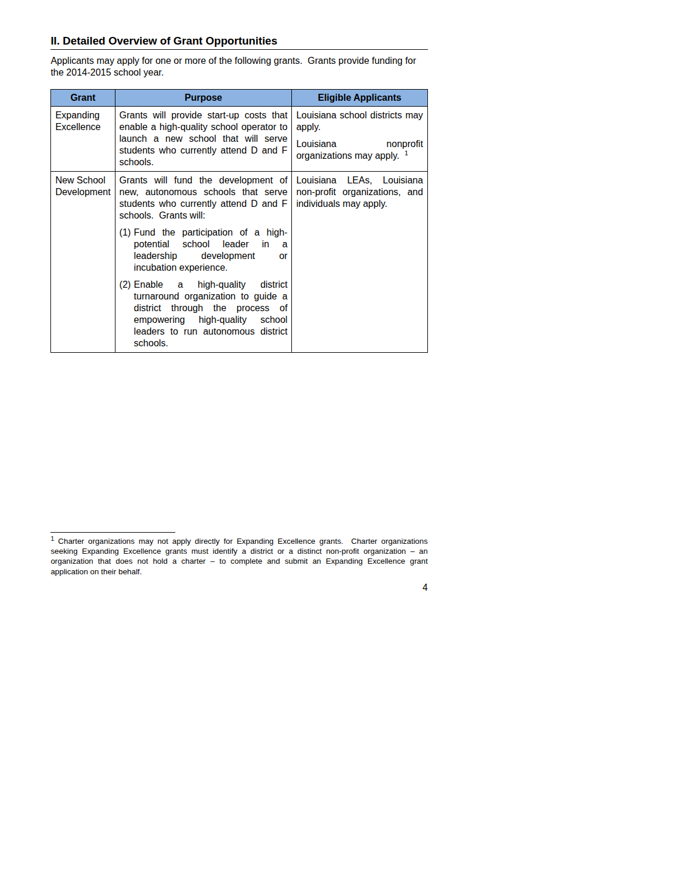II. Detailed Overview of Grant Opportunities
Applicants may apply for one or more of the following grants. Grants provide funding for the 2014-2015 school year.
| Grant | Purpose | Eligible Applicants |
| --- | --- | --- |
| Expanding Excellence | Grants will provide start-up costs that enable a high-quality school operator to launch a new school that will serve students who currently attend D and F schools. | Louisiana school districts may apply. Louisiana nonprofit organizations may apply. 1 |
| New School Development | Grants will fund the development of new, autonomous schools that serve students who currently attend D and F schools. Grants will: Fund the participation of a high-potential school leader in a leadership development or incubation experience. Enable a high-quality district turnaround organization to guide a district through the process of empowering high-quality school leaders to run autonomous district schools. | Louisiana LEAs, Louisiana non-profit organizations, and individuals may apply. |
1 Charter organizations may not apply directly for Expanding Excellence grants. Charter organizations seeking Expanding Excellence grants must identify a district or a distinct non-profit organization – an organization that does not hold a charter – to complete and submit an Expanding Excellence grant application on their behalf.
4